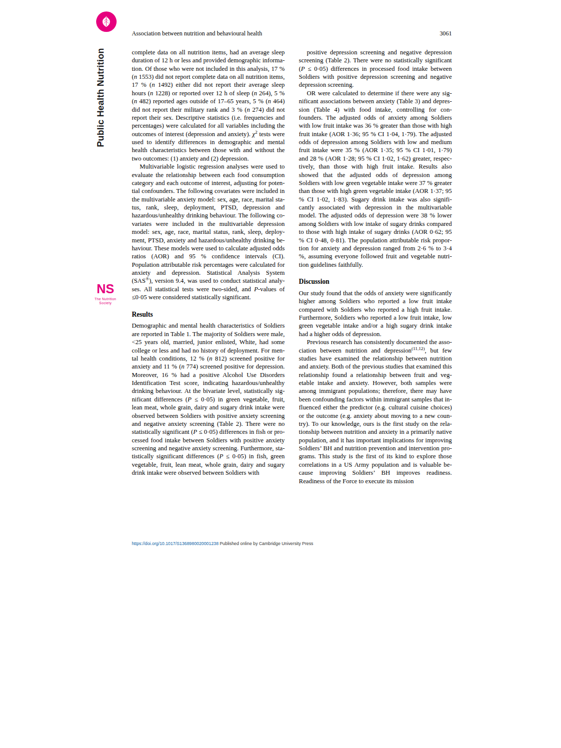Public Health Nutrition
NS
The Nutrition Society
Association between nutrition and behavioural health
3061
complete data on all nutrition items, had an average sleep duration of 12 h or less and provided demographic information. Of those who were not included in this analysis, 17 % (n 1553) did not report complete data on all nutrition items, 17 % (n 1492) either did not report their average sleep hours (n 1228) or reported over 12 h of sleep (n 264), 5 % (n 482) reported ages outside of 17–65 years, 5 % (n 464) did not report their military rank and 3 % (n 274) did not report their sex. Descriptive statistics (i.e. frequencies and percentages) were calculated for all variables including the outcomes of interest (depression and anxiety). χ2 tests were used to identify differences in demographic and mental health characteristics between those with and without the two outcomes: (1) anxiety and (2) depression.
Multivariable logistic regression analyses were used to evaluate the relationship between each food consumption category and each outcome of interest, adjusting for potential confounders. The following covariates were included in the multivariable anxiety model: sex, age, race, marital status, rank, sleep, deployment, PTSD, depression and hazardous/unhealthy drinking behaviour. The following covariates were included in the multivariable depression model: sex, age, race, marital status, rank, sleep, deployment, PTSD, anxiety and hazardous/unhealthy drinking behaviour. These models were used to calculate adjusted odds ratios (AOR) and 95 % confidence intervals (CI). Population attributable risk percentages were calculated for anxiety and depression. Statistical Analysis System (SAS®), version 9.4, was used to conduct statistical analyses. All statistical tests were two-sided, and P-values of ≤0·05 were considered statistically significant.
Results
Demographic and mental health characteristics of Soldiers are reported in Table 1. The majority of Soldiers were male, <25 years old, married, junior enlisted, White, had some college or less and had no history of deployment. For mental health conditions, 12 % (n 812) screened positive for anxiety and 11 % (n 774) screened positive for depression. Moreover, 16 % had a positive Alcohol Use Disorders Identification Test score, indicating hazardous/unhealthy drinking behaviour. At the bivariate level, statistically significant differences (P ≤ 0·05) in green vegetable, fruit, lean meat, whole grain, dairy and sugary drink intake were observed between Soldiers with positive anxiety screening and negative anxiety screening (Table 2). There were no statistically significant (P ≤ 0·05) differences in fish or processed food intake between Soldiers with positive anxiety screening and negative anxiety screening. Furthermore, statistically significant differences (P ≤ 0·05) in fish, green vegetable, fruit, lean meat, whole grain, dairy and sugary drink intake were observed between Soldiers with
positive depression screening and negative depression screening (Table 2). There were no statistically significant (P ≤ 0·05) differences in processed food intake between Soldiers with positive depression screening and negative depression screening.
OR were calculated to determine if there were any significant associations between anxiety (Table 3) and depression (Table 4) with food intake, controlling for confounders. The adjusted odds of anxiety among Soldiers with low fruit intake was 36 % greater than those with high fruit intake (AOR 1·36; 95 % CI 1·04, 1·79). The adjusted odds of depression among Soldiers with low and medium fruit intake were 35 % (AOR 1·35; 95 % CI 1·01, 1·79) and 28 % (AOR 1·28; 95 % CI 1·02, 1·62) greater, respectively, than those with high fruit intake. Results also showed that the adjusted odds of depression among Soldiers with low green vegetable intake were 37 % greater than those with high green vegetable intake (AOR 1·37; 95 % CI 1·02, 1·83). Sugary drink intake was also significantly associated with depression in the multivariable model. The adjusted odds of depression were 38 % lower among Soldiers with low intake of sugary drinks compared to those with high intake of sugary drinks (AOR 0·62; 95 % CI 0·48, 0·81). The population attributable risk proportion for anxiety and depression ranged from 2·6 % to 3·4 %, assuming everyone followed fruit and vegetable nutrition guidelines faithfully.
Discussion
Our study found that the odds of anxiety were significantly higher among Soldiers who reported a low fruit intake compared with Soldiers who reported a high fruit intake. Furthermore, Soldiers who reported a low fruit intake, low green vegetable intake and/or a high sugary drink intake had a higher odds of depression.
Previous research has consistently documented the association between nutrition and depression(11,12), but few studies have examined the relationship between nutrition and anxiety. Both of the previous studies that examined this relationship found a relationship between fruit and vegetable intake and anxiety. However, both samples were among immigrant populations; therefore, there may have been confounding factors within immigrant samples that influenced either the predictor (e.g. cultural cuisine choices) or the outcome (e.g. anxiety about moving to a new country). To our knowledge, ours is the first study on the relationship between nutrition and anxiety in a primarily native population, and it has important implications for improving Soldiers’ BH and nutrition prevention and intervention programs. This study is the first of its kind to explore those correlations in a US Army population and is valuable because improving Soldiers’ BH improves readiness. Readiness of the Force to execute its mission
https://doi.org/10.1017/S1368980020001238 Published online by Cambridge University Press